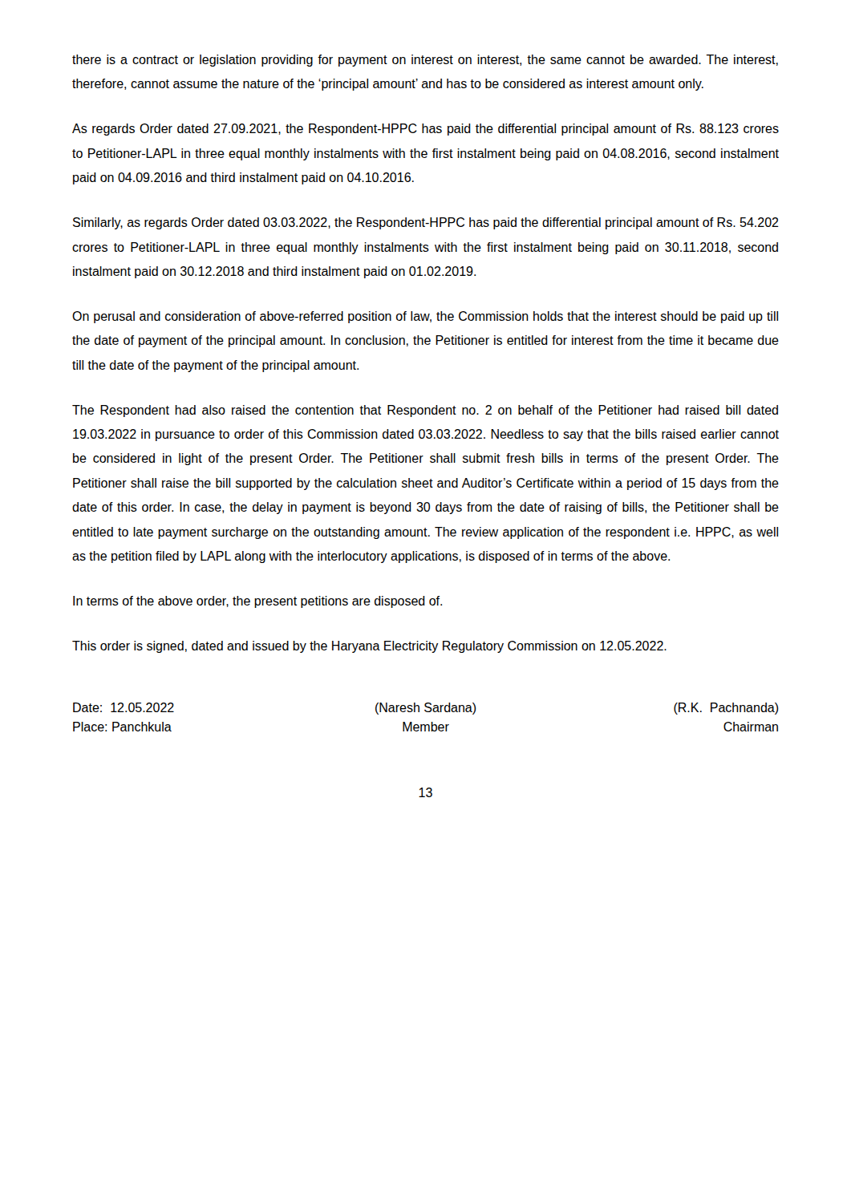there is a contract or legislation providing for payment on interest on interest, the same cannot be awarded. The interest, therefore, cannot assume the nature of the ‘principal amount’ and has to be considered as interest amount only.
As regards Order dated 27.09.2021, the Respondent-HPPC has paid the differential principal amount of Rs. 88.123 crores to Petitioner-LAPL in three equal monthly instalments with the first instalment being paid on 04.08.2016, second instalment paid on 04.09.2016 and third instalment paid on 04.10.2016.
Similarly, as regards Order dated 03.03.2022, the Respondent-HPPC has paid the differential principal amount of Rs. 54.202 crores to Petitioner-LAPL in three equal monthly instalments with the first instalment being paid on 30.11.2018, second instalment paid on 30.12.2018 and third instalment paid on 01.02.2019.
On perusal and consideration of above-referred position of law, the Commission holds that the interest should be paid up till the date of payment of the principal amount. In conclusion, the Petitioner is entitled for interest from the time it became due till the date of the payment of the principal amount.
The Respondent had also raised the contention that Respondent no. 2 on behalf of the Petitioner had raised bill dated 19.03.2022 in pursuance to order of this Commission dated 03.03.2022. Needless to say that the bills raised earlier cannot be considered in light of the present Order. The Petitioner shall submit fresh bills in terms of the present Order. The Petitioner shall raise the bill supported by the calculation sheet and Auditor’s Certificate within a period of 15 days from the date of this order. In case, the delay in payment is beyond 30 days from the date of raising of bills, the Petitioner shall be entitled to late payment surcharge on the outstanding amount. The review application of the respondent i.e. HPPC, as well as the petition filed by LAPL along with the interlocutory applications, is disposed of in terms of the above.
In terms of the above order, the present petitions are disposed of.
This order is signed, dated and issued by the Haryana Electricity Regulatory Commission on 12.05.2022.
| Date: 12.05.2022 Place: Panchkula | (Naresh Sardana) Member | (R.K. Pachnanda) Chairman |
13